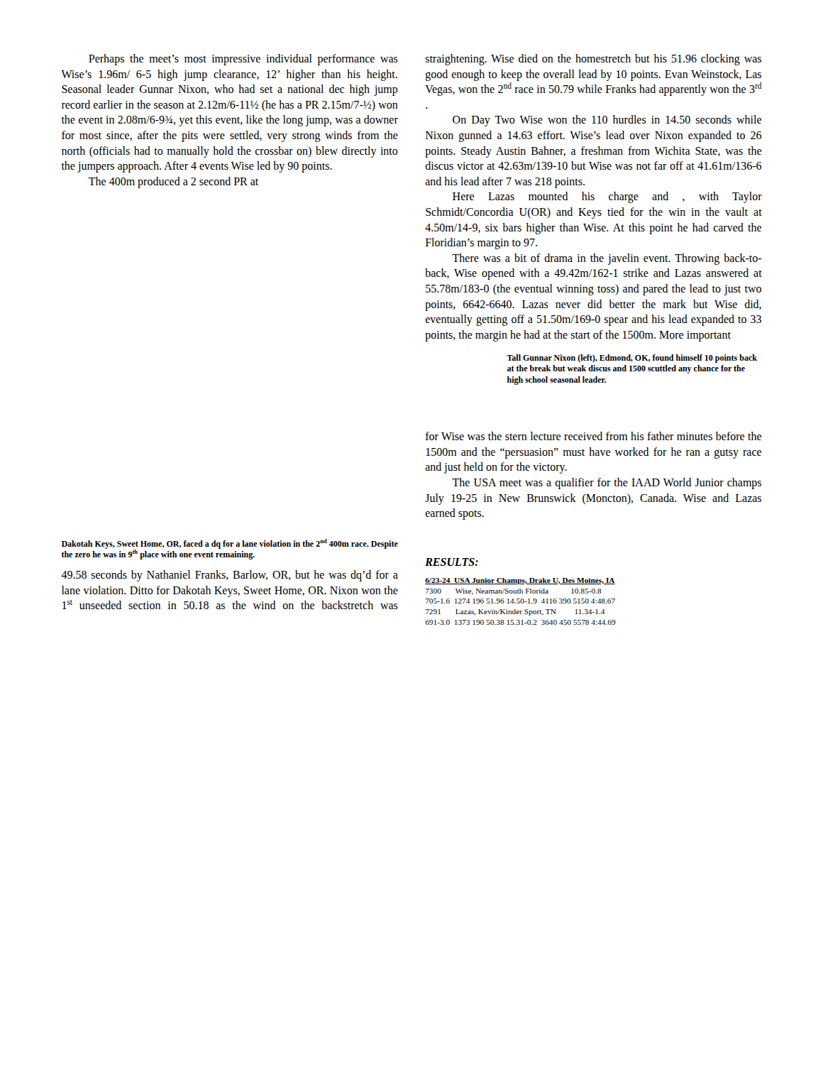Perhaps the meet’s most impressive individual performance was Wise’s 1.96m/ 6-5 high jump clearance, 12’ higher than his height. Seasonal leader Gunnar Nixon, who had set a national dec high jump record earlier in the season at 2.12m/6-11½ (he has a PR 2.15m/7-½) won the event in 2.08m/6-9¾, yet this event, like the long jump, was a downer for most since, after the pits were settled, very strong winds from the north (officials had to manually hold the crossbar on) blew directly into the jumpers approach. After 4 events Wise led by 90 points.
The 400m produced a 2 second PR at
Dakotah Keys, Sweet Home, OR, faced a dq for a lane violation in the 2nd 400m race. Despite the zero he was in 9th place with one event remaining.
49.58 seconds by Nathaniel Franks, Barlow, OR, but he was dq’d for a lane violation. Ditto for Dakotah Keys, Sweet Home, OR. Nixon won the 1st unseeded section in 50.18 as the wind on the backstretch was straightening. Wise died on the homestretch but his 51.96 clocking was good enough to keep the overall lead by 10 points. Evan Weinstock, Las Vegas, won the 2nd race in 50.79 while Franks had apparently won the 3rd .
On Day Two Wise won the 110 hurdles in 14.50 seconds while Nixon gunned a 14.63 effort. Wise’s lead over Nixon expanded to 26 points. Steady Austin Bahner, a freshman from Wichita State, was the discus victor at 42.63m/139-10 but Wise was not far off at 41.61m/136-6 and his lead after 7 was 218 points.
Here Lazas mounted his charge and , with Taylor Schmidt/Concordia U(OR) and Keys tied for the win in the vault at 4.50m/14-9, six bars higher than Wise. At this point he had carved the Floridian’s margin to 97.
There was a bit of drama in the javelin event. Throwing back-to-back, Wise opened with a 49.42m/162-1 strike and Lazas answered at 55.78m/183-0 (the eventual winning toss) and pared the lead to just two points, 6642-6640. Lazas never did better the mark but Wise did, eventually getting off a 51.50m/169-0 spear and his lead expanded to 33 points, the margin he had at the start of the 1500m. More important
Tall Gunnar Nixon (left), Edmond, OK, found himself 10 points back at the break but weak discus and 1500 scuttled any chance for the high school seasonal leader.
for Wise was the stern lecture received from his father minutes before the 1500m and the “persuasion” must have worked for he ran a gutsy race and just held on for the victory.
The USA meet was a qualifier for the IAAD World Junior champs July 19-25 in New Brunswick (Moncton), Canada. Wise and Lazas earned spots.
RESULTS:
6/23-24 USA Junior Champs, Drake U, Des Moines, IA
7300 Wise, Neaman/South Florida 10.85-0.8
705-1.6 1274 196 51.96 14.50-1.9 4116 390 5150 4:48.67
7291 Lazas, Kevin/Kinder Sport, TN 11.34-1.4
691-3.0 1373 190 50.38 15.31-0.2 3640 450 5578 4:44.69